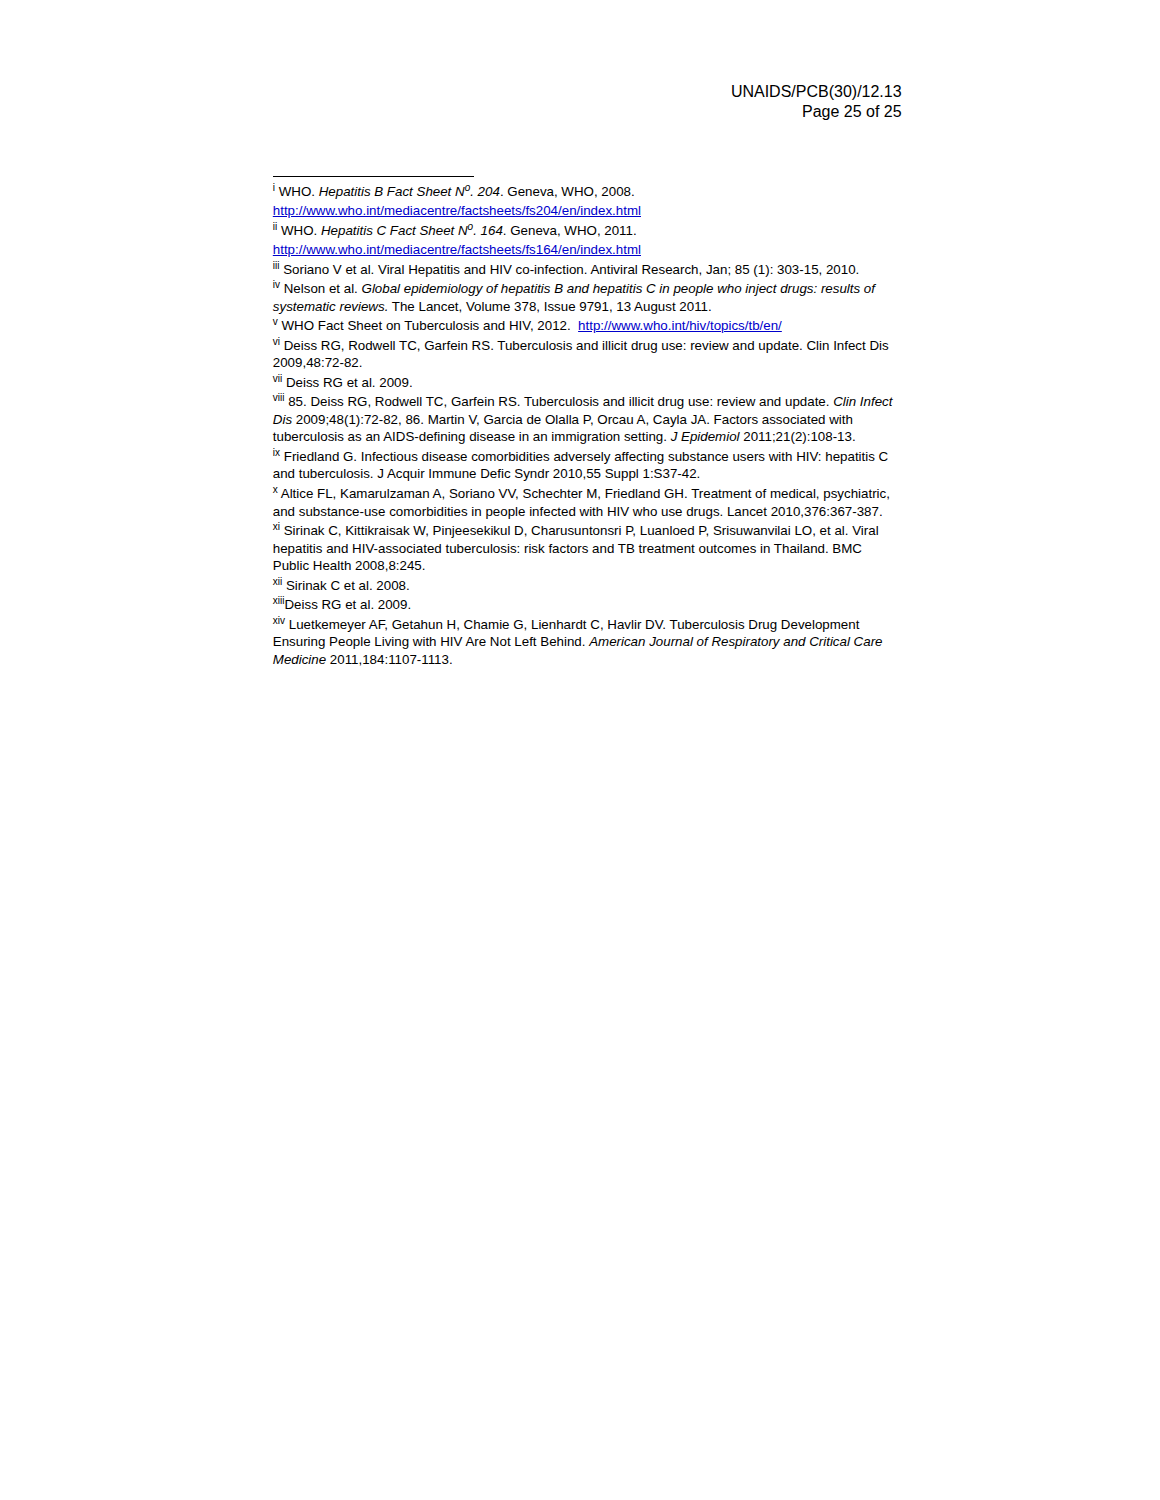UNAIDS/PCB(30)/12.13
Page 25 of 25
i WHO. Hepatitis B Fact Sheet No. 204. Geneva, WHO, 2008.
http://www.who.int/mediacentre/factsheets/fs204/en/index.html
ii WHO. Hepatitis C Fact Sheet No. 164. Geneva, WHO, 2011.
http://www.who.int/mediacentre/factsheets/fs164/en/index.html
iii Soriano V et al. Viral Hepatitis and HIV co-infection. Antiviral Research, Jan; 85 (1): 303-15, 2010.
iv Nelson et al. Global epidemiology of hepatitis B and hepatitis C in people who inject drugs: results of systematic reviews. The Lancet, Volume 378, Issue 9791, 13 August 2011.
v WHO Fact Sheet on Tuberculosis and HIV, 2012. http://www.who.int/hiv/topics/tb/en/
vi Deiss RG, Rodwell TC, Garfein RS. Tuberculosis and illicit drug use: review and update. Clin Infect Dis 2009,48:72-82.
vii Deiss RG et al. 2009.
viii 85. Deiss RG, Rodwell TC, Garfein RS. Tuberculosis and illicit drug use: review and update. Clin Infect Dis 2009;48(1):72-82, 86. Martin V, Garcia de Olalla P, Orcau A, Cayla JA. Factors associated with tuberculosis as an AIDS-defining disease in an immigration setting. J Epidemiol 2011;21(2):108-13.
ix Friedland G. Infectious disease comorbidities adversely affecting substance users with HIV: hepatitis C and tuberculosis. J Acquir Immune Defic Syndr 2010,55 Suppl 1:S37-42.
x Altice FL, Kamarulzaman A, Soriano VV, Schechter M, Friedland GH. Treatment of medical, psychiatric, and substance-use comorbidities in people infected with HIV who use drugs. Lancet 2010,376:367-387.
xi Sirinak C, Kittikraisak W, Pinjeesekikul D, Charusuntonsri P, Luanloed P, Srisuwanvilai LO, et al. Viral hepatitis and HIV-associated tuberculosis: risk factors and TB treatment outcomes in Thailand. BMC Public Health 2008,8:245.
xii Sirinak C et al. 2008.
xiiiDeiss RG et al. 2009.
xiv Luetkemeyer AF, Getahun H, Chamie G, Lienhardt C, Havlir DV. Tuberculosis Drug Development Ensuring People Living with HIV Are Not Left Behind. American Journal of Respiratory and Critical Care Medicine 2011,184:1107-1113.